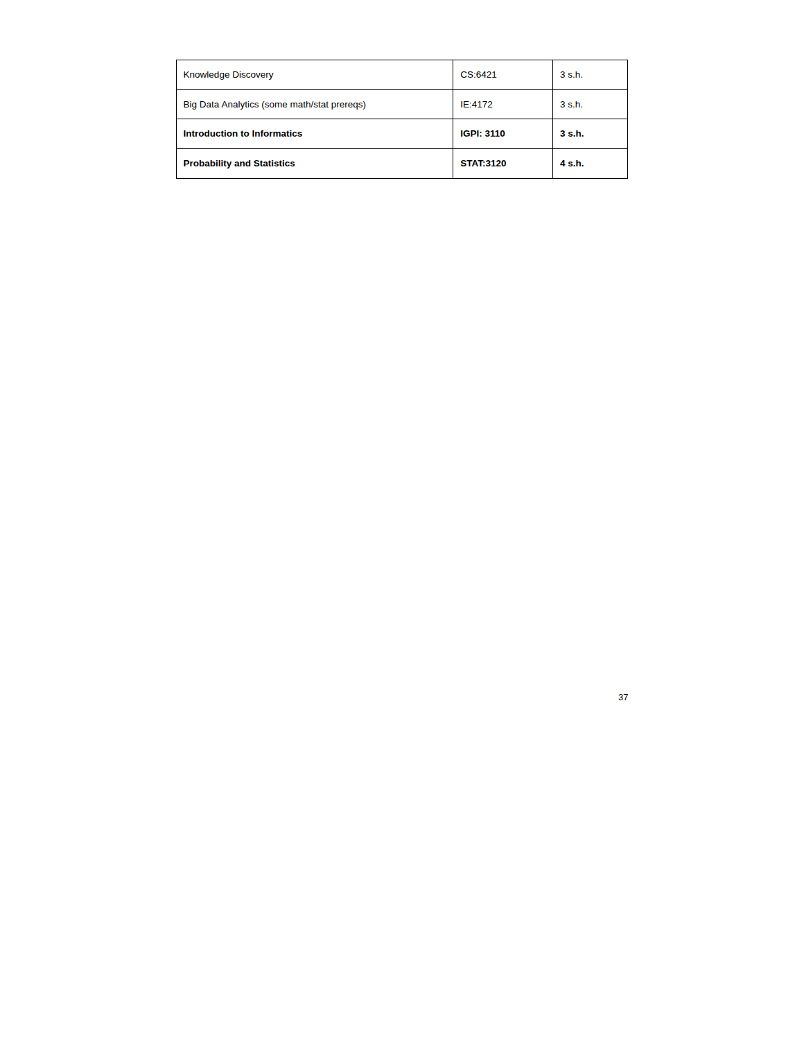| Knowledge Discovery | CS:6421 | 3 s.h. |
| Big Data Analytics (some math/stat prereqs) | IE:4172 | 3 s.h. |
| Introduction to Informatics | IGPI: 3110 | 3 s.h. |
| Probability and Statistics | STAT:3120 | 4 s.h. |
37